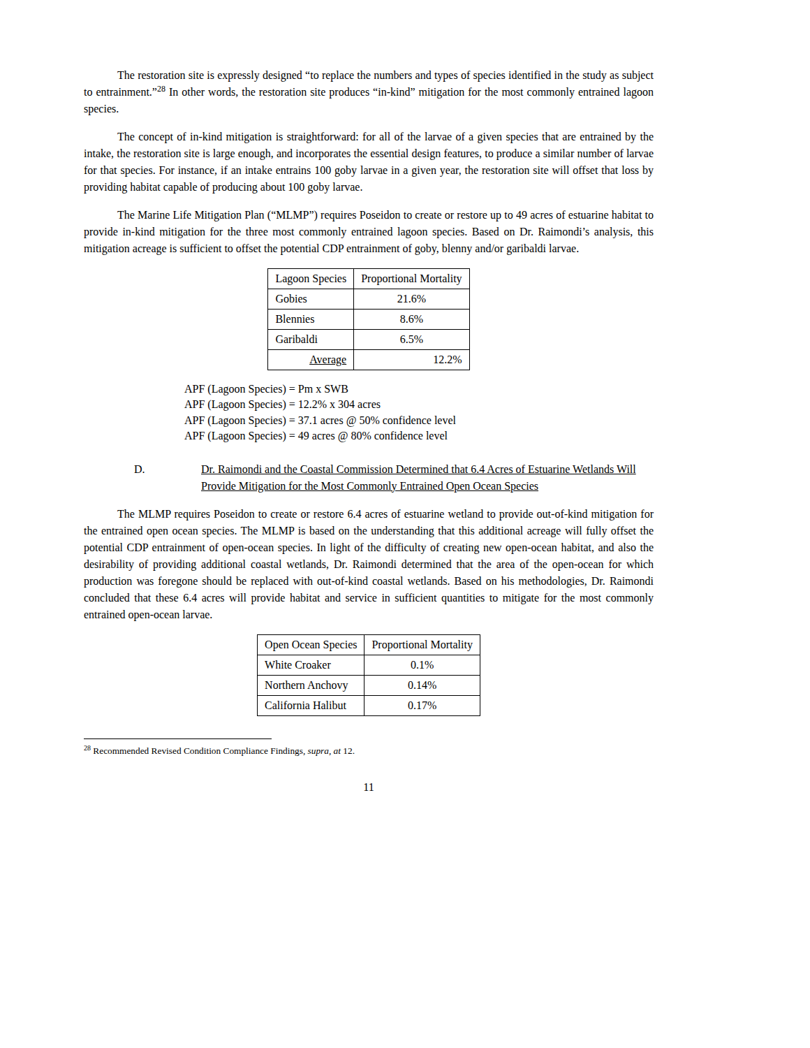The restoration site is expressly designed “to replace the numbers and types of species identified in the study as subject to entrainment.”28 In other words, the restoration site produces “in-kind” mitigation for the most commonly entrained lagoon species.
The concept of in-kind mitigation is straightforward: for all of the larvae of a given species that are entrained by the intake, the restoration site is large enough, and incorporates the essential design features, to produce a similar number of larvae for that species. For instance, if an intake entrains 100 goby larvae in a given year, the restoration site will offset that loss by providing habitat capable of producing about 100 goby larvae.
The Marine Life Mitigation Plan (“MLMP”) requires Poseidon to create or restore up to 49 acres of estuarine habitat to provide in-kind mitigation for the three most commonly entrained lagoon species. Based on Dr. Raimondi’s analysis, this mitigation acreage is sufficient to offset the potential CDP entrainment of goby, blenny and/or garibaldi larvae.
| Lagoon Species | Proportional Mortality |
| Gobies | 21.6% |
| Blennies | 8.6% |
| Garibaldi | 6.5% |
| Average | 12.2% |
APF (Lagoon Species) = Pm x SWB
APF (Lagoon Species) = 12.2% x 304 acres
APF (Lagoon Species) = 37.1 acres @ 50% confidence level
APF (Lagoon Species) = 49 acres @ 80% confidence level
D. Dr. Raimondi and the Coastal Commission Determined that 6.4 Acres of Estuarine Wetlands Will Provide Mitigation for the Most Commonly Entrained Open Ocean Species
The MLMP requires Poseidon to create or restore 6.4 acres of estuarine wetland to provide out-of-kind mitigation for the entrained open ocean species. The MLMP is based on the understanding that this additional acreage will fully offset the potential CDP entrainment of open-ocean species. In light of the difficulty of creating new open-ocean habitat, and also the desirability of providing additional coastal wetlands, Dr. Raimondi determined that the area of the open-ocean for which production was foregone should be replaced with out-of-kind coastal wetlands. Based on his methodologies, Dr. Raimondi concluded that these 6.4 acres will provide habitat and service in sufficient quantities to mitigate for the most commonly entrained open-ocean larvae.
| Open Ocean Species | Proportional Mortality |
| White Croaker | 0.1% |
| Northern Anchovy | 0.14% |
| California Halibut | 0.17% |
28 Recommended Revised Condition Compliance Findings, supra, at 12.
11